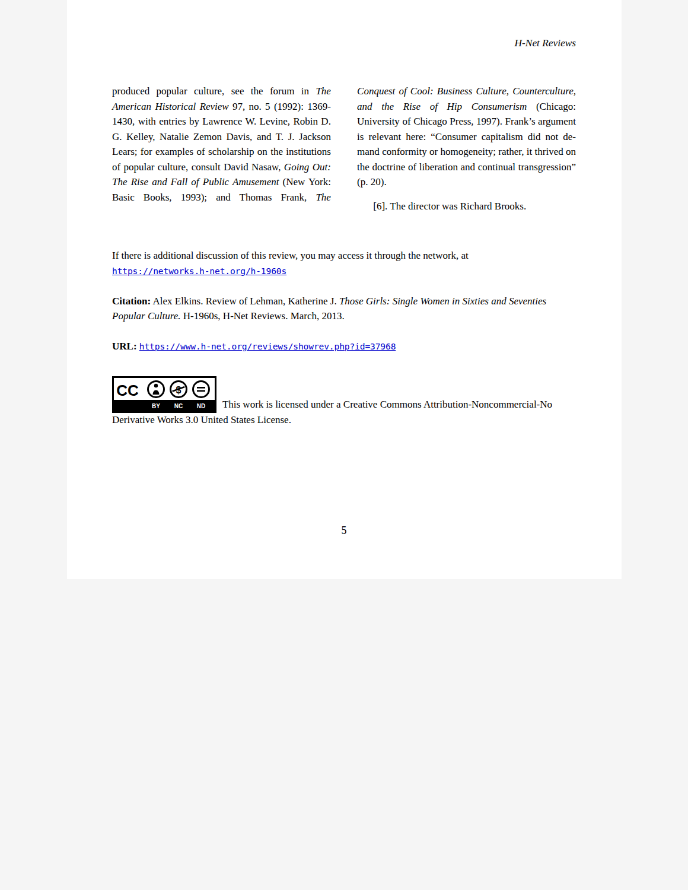H-Net Reviews
produced popular culture, see the forum in The American Historical Review 97, no. 5 (1992): 1369-1430, with entries by Lawrence W. Levine, Robin D. G. Kelley, Natalie Zemon Davis, and T. J. Jackson Lears; for examples of scholarship on the institutions of popular culture, consult David Nasaw, Going Out: The Rise and Fall of Public Amusement (New York: Basic Books, 1993); and Thomas Frank, The Conquest of Cool: Business Culture, Counterculture, and the Rise of Hip Consumerism (Chicago: University of Chicago Press, 1997). Frank’s argument is relevant here: “Consumer capitalism did not demand conformity or homogeneity; rather, it thrived on the doctrine of liberation and continual transgression” (p. 20).
[6]. The director was Richard Brooks.
If there is additional discussion of this review, you may access it through the network, at
https://networks.h-net.org/h-1960s
Citation: Alex Elkins. Review of Lehman, Katherine J. Those Girls: Single Women in Sixties and Seventies Popular Culture. H-1960s, H-Net Reviews. March, 2013.
URL: https://www.h-net.org/reviews/showrev.php?id=37968
CC $ BY NC ND This work is licensed under a Creative Commons Attribution-Noncommercial-No Derivative Works 3.0 United States License.
5